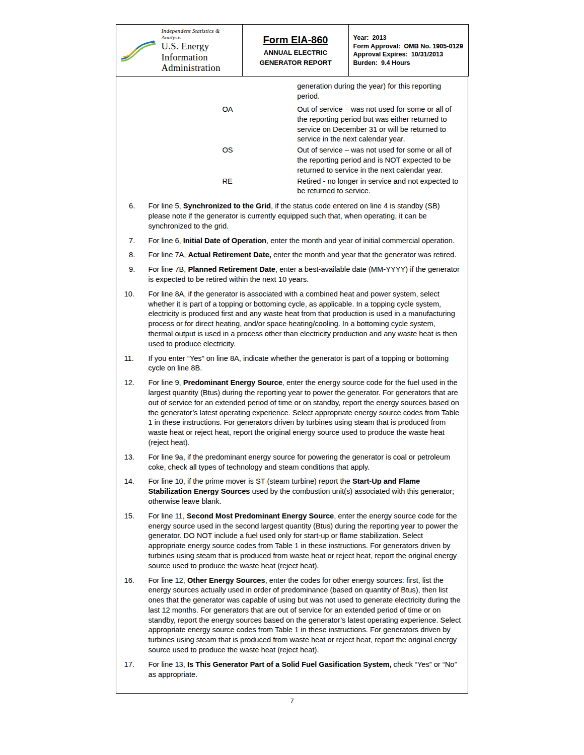Independent Statistics & Analysis
U.S. Energy Information
Administration
Form EIA-860 ANNUAL ELECTRIC
GENERATOR REPORT
Year: 2013
Form Approval: OMB No. 1905-0129
Approval Expires: 10/31/2013
Burden: 9.4 Hours
generation during the year) for this reporting period.
OA
Out of service – was not used for some or all of the reporting period but was either returned to service on December 31 or will be returned to service in the next calendar year.
OS
Out of service – was not used for some or all of the reporting period and is NOT expected to be returned to service in the next calendar year.
RE
Retired - no longer in service and not expected to be returned to service.
For line 5, Synchronized to the Grid, if the status code entered on line 4 is standby (SB) please note if the generator is currently equipped such that, when operating, it can be synchronized to the grid.
For line 6, Initial Date of Operation, enter the month and year of initial commercial operation.
For line 7A, Actual Retirement Date, enter the month and year that the generator was retired.
For line 7B, Planned Retirement Date, enter a best-available date (MM-YYYY) if the generator is expected to be retired within the next 10 years.
For line 8A, if the generator is associated with a combined heat and power system, select whether it is part of a topping or bottoming cycle, as applicable. In a topping cycle system, electricity is produced first and any waste heat from that production is used in a manufacturing process or for direct heating, and/or space heating/cooling. In a bottoming cycle system, thermal output is used in a process other than electricity production and any waste heat is then used to produce electricity.
If you enter “Yes” on line 8A, indicate whether the generator is part of a topping or bottoming cycle on line 8B.
For line 9, Predominant Energy Source, enter the energy source code for the fuel used in the largest quantity (Btus) during the reporting year to power the generator. For generators that are out of service for an extended period of time or on standby, report the energy sources based on the generator’s latest operating experience. Select appropriate energy source codes from Table 1 in these instructions. For generators driven by turbines using steam that is produced from waste heat or reject heat, report the original energy source used to produce the waste heat (reject heat).
For line 9a, if the predominant energy source for powering the generator is coal or petroleum coke, check all types of technology and steam conditions that apply.
For line 10, if the prime mover is ST (steam turbine) report the Start-Up and Flame Stabilization Energy Sources used by the combustion unit(s) associated with this generator; otherwise leave blank.
For line 11, Second Most Predominant Energy Source, enter the energy source code for the energy source used in the second largest quantity (Btus) during the reporting year to power the generator. DO NOT include a fuel used only for start-up or flame stabilization. Select appropriate energy source codes from Table 1 in these instructions. For generators driven by turbines using steam that is produced from waste heat or reject heat, report the original energy source used to produce the waste heat (reject heat).
For line 12, Other Energy Sources, enter the codes for other energy sources: first, list the energy sources actually used in order of predominance (based on quantity of Btus), then list ones that the generator was capable of using but was not used to generate electricity during the last 12 months. For generators that are out of service for an extended period of time or on standby, report the energy sources based on the generator’s latest operating experience. Select appropriate energy source codes from Table 1 in these instructions. For generators driven by turbines using steam that is produced from waste heat or reject heat, report the original energy source used to produce the waste heat (reject heat).
For line 13, Is This Generator Part of a Solid Fuel Gasification System, check “Yes” or “No” as appropriate.
7